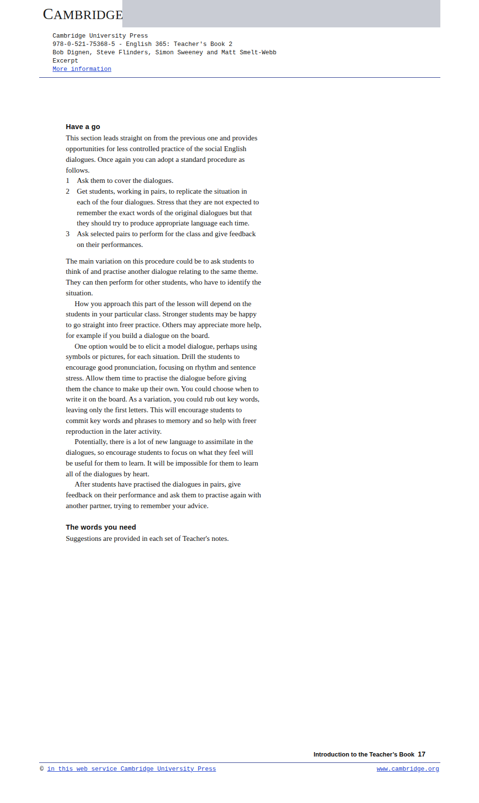CAMBRIDGE
Cambridge University Press
978-0-521-75368-5 - English 365: Teacher's Book 2
Bob Dignen, Steve Flinders, Simon Sweeney and Matt Smelt-Webb
Excerpt
More information
Have a go
This section leads straight on from the previous one and provides opportunities for less controlled practice of the social English dialogues. Once again you can adopt a standard procedure as follows.
1 Ask them to cover the dialogues.
2 Get students, working in pairs, to replicate the situation in each of the four dialogues. Stress that they are not expected to remember the exact words of the original dialogues but that they should try to produce appropriate language each time.
3 Ask selected pairs to perform for the class and give feedback on their performances.
The main variation on this procedure could be to ask students to think of and practise another dialogue relating to the same theme. They can then perform for other students, who have to identify the situation.
How you approach this part of the lesson will depend on the students in your particular class. Stronger students may be happy to go straight into freer practice. Others may appreciate more help, for example if you build a dialogue on the board.
One option would be to elicit a model dialogue, perhaps using symbols or pictures, for each situation. Drill the students to encourage good pronunciation, focusing on rhythm and sentence stress. Allow them time to practise the dialogue before giving them the chance to make up their own. You could choose when to write it on the board. As a variation, you could rub out key words, leaving only the first letters. This will encourage students to commit key words and phrases to memory and so help with freer reproduction in the later activity.
Potentially, there is a lot of new language to assimilate in the dialogues, so encourage students to focus on what they feel will be useful for them to learn. It will be impossible for them to learn all of the dialogues by heart.
After students have practised the dialogues in pairs, give feedback on their performance and ask them to practise again with another partner, trying to remember your advice.
The words you need
Suggestions are provided in each set of Teacher's notes.
Introduction to the Teacher’s Book 17
© in this web service Cambridge University Press www.cambridge.org